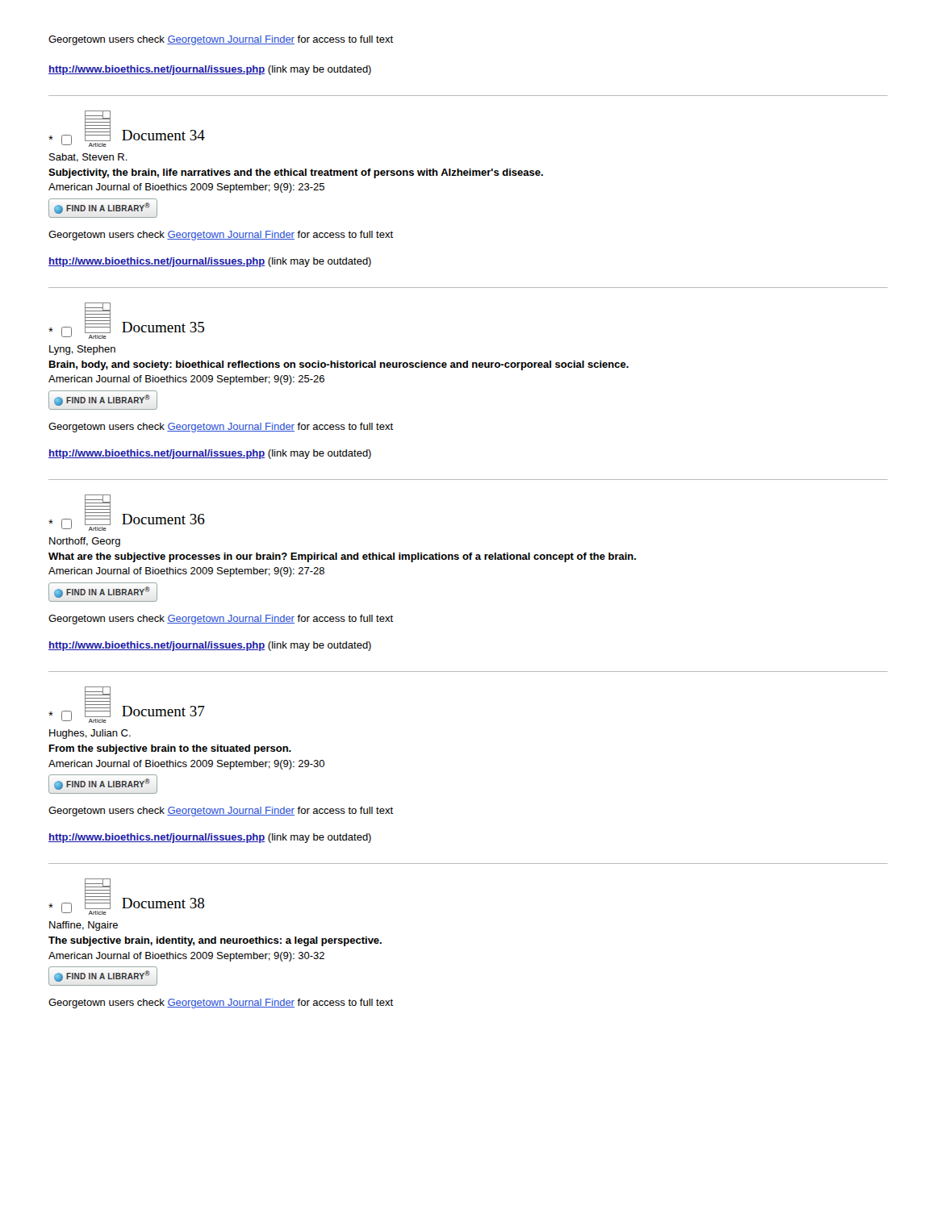Georgetown users check Georgetown Journal Finder for access to full text
http://www.bioethics.net/journal/issues.php (link may be outdated)
* Article Document 34
Sabat, Steven R.
Subjectivity, the brain, life narratives and the ethical treatment of persons with Alzheimer's disease.
American Journal of Bioethics 2009 September; 9(9): 23-25
FIND IN A LIBRARY®
Georgetown users check Georgetown Journal Finder for access to full text
http://www.bioethics.net/journal/issues.php (link may be outdated)
* Article Document 35
Lyng, Stephen
Brain, body, and society: bioethical reflections on socio-historical neuroscience and neuro-corporeal social science.
American Journal of Bioethics 2009 September; 9(9): 25-26
FIND IN A LIBRARY®
Georgetown users check Georgetown Journal Finder for access to full text
http://www.bioethics.net/journal/issues.php (link may be outdated)
* Article Document 36
Northoff, Georg
What are the subjective processes in our brain? Empirical and ethical implications of a relational concept of the brain.
American Journal of Bioethics 2009 September; 9(9): 27-28
FIND IN A LIBRARY®
Georgetown users check Georgetown Journal Finder for access to full text
http://www.bioethics.net/journal/issues.php (link may be outdated)
* Article Document 37
Hughes, Julian C.
From the subjective brain to the situated person.
American Journal of Bioethics 2009 September; 9(9): 29-30
FIND IN A LIBRARY®
Georgetown users check Georgetown Journal Finder for access to full text
http://www.bioethics.net/journal/issues.php (link may be outdated)
* Article Document 38
Naffine, Ngaire
The subjective brain, identity, and neuroethics: a legal perspective.
American Journal of Bioethics 2009 September; 9(9): 30-32
FIND IN A LIBRARY®
Georgetown users check Georgetown Journal Finder for access to full text